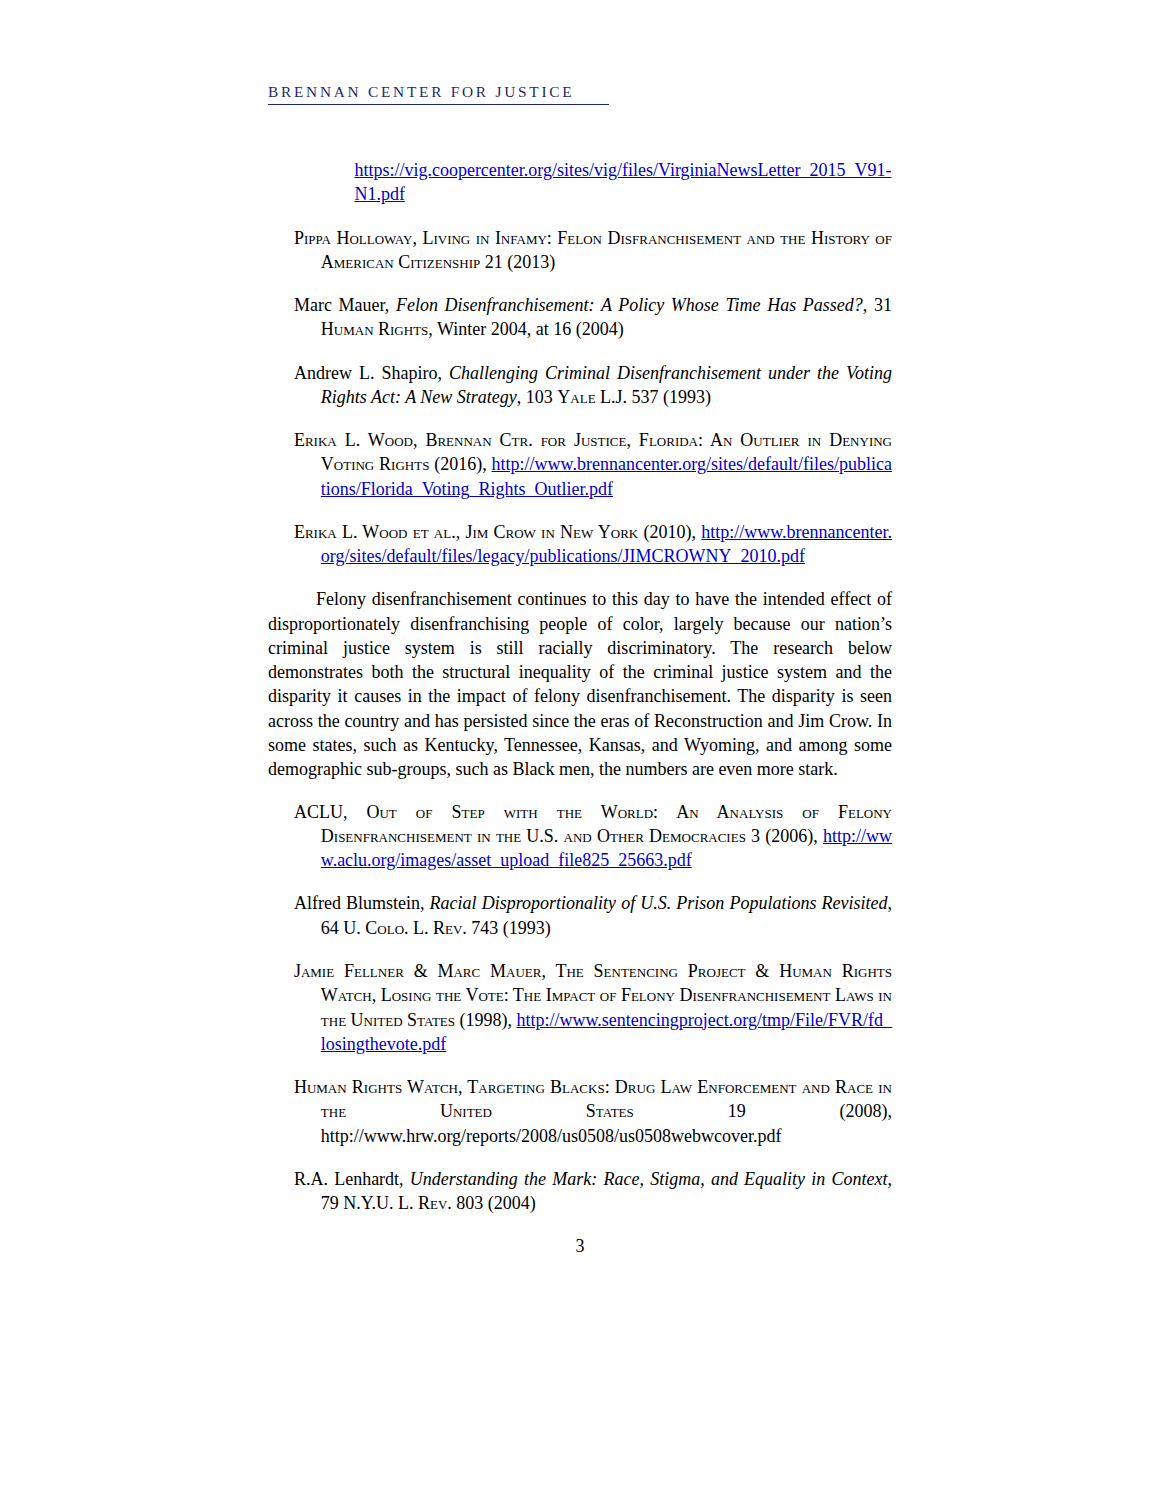BRENNAN CENTER FOR JUSTICE
https://vig.coopercenter.org/sites/vig/files/VirginiaNewsLetter_2015_V91-N1.pdf
Pippa Holloway, Living in Infamy: Felon Disfranchisement and the History of American Citizenship 21 (2013)
Marc Mauer, Felon Disenfranchisement: A Policy Whose Time Has Passed?, 31 Human Rights, Winter 2004, at 16 (2004)
Andrew L. Shapiro, Challenging Criminal Disenfranchisement under the Voting Rights Act: A New Strategy, 103 Yale L.J. 537 (1993)
Erika L. Wood, Brennan Ctr. for Justice, Florida: An Outlier in Denying Voting Rights (2016), http://www.brennancenter.org/sites/default/files/publications/Florida_Voting_Rights_Outlier.pdf
Erika L. Wood et al., Jim Crow in New York (2010), http://www.brennancenter.org/sites/default/files/legacy/publications/JIMCROWNY_2010.pdf
Felony disenfranchisement continues to this day to have the intended effect of disproportionately disenfranchising people of color, largely because our nation’s criminal justice system is still racially discriminatory. The research below demonstrates both the structural inequality of the criminal justice system and the disparity it causes in the impact of felony disenfranchisement. The disparity is seen across the country and has persisted since the eras of Reconstruction and Jim Crow. In some states, such as Kentucky, Tennessee, Kansas, and Wyoming, and among some demographic sub-groups, such as Black men, the numbers are even more stark.
ACLU, Out of Step with the World: An Analysis of Felony Disenfranchisement in the U.S. and Other Democracies 3 (2006), http://www.aclu.org/images/asset_upload_file825_25663.pdf
Alfred Blumstein, Racial Disproportionality of U.S. Prison Populations Revisited, 64 U. Colo. L. Rev. 743 (1993)
Jamie Fellner & Marc Mauer, The Sentencing Project & Human Rights Watch, Losing the Vote: The Impact of Felony Disenfranchisement Laws in the United States (1998), http://www.sentencingproject.org/tmp/File/FVR/fd_losingthevote.pdf
Human Rights Watch, Targeting Blacks: Drug Law Enforcement and Race in the United States 19 (2008), http://www.hrw.org/reports/2008/us0508/us0508webwcover.pdf
R.A. Lenhardt, Understanding the Mark: Race, Stigma, and Equality in Context, 79 N.Y.U. L. Rev. 803 (2004)
3